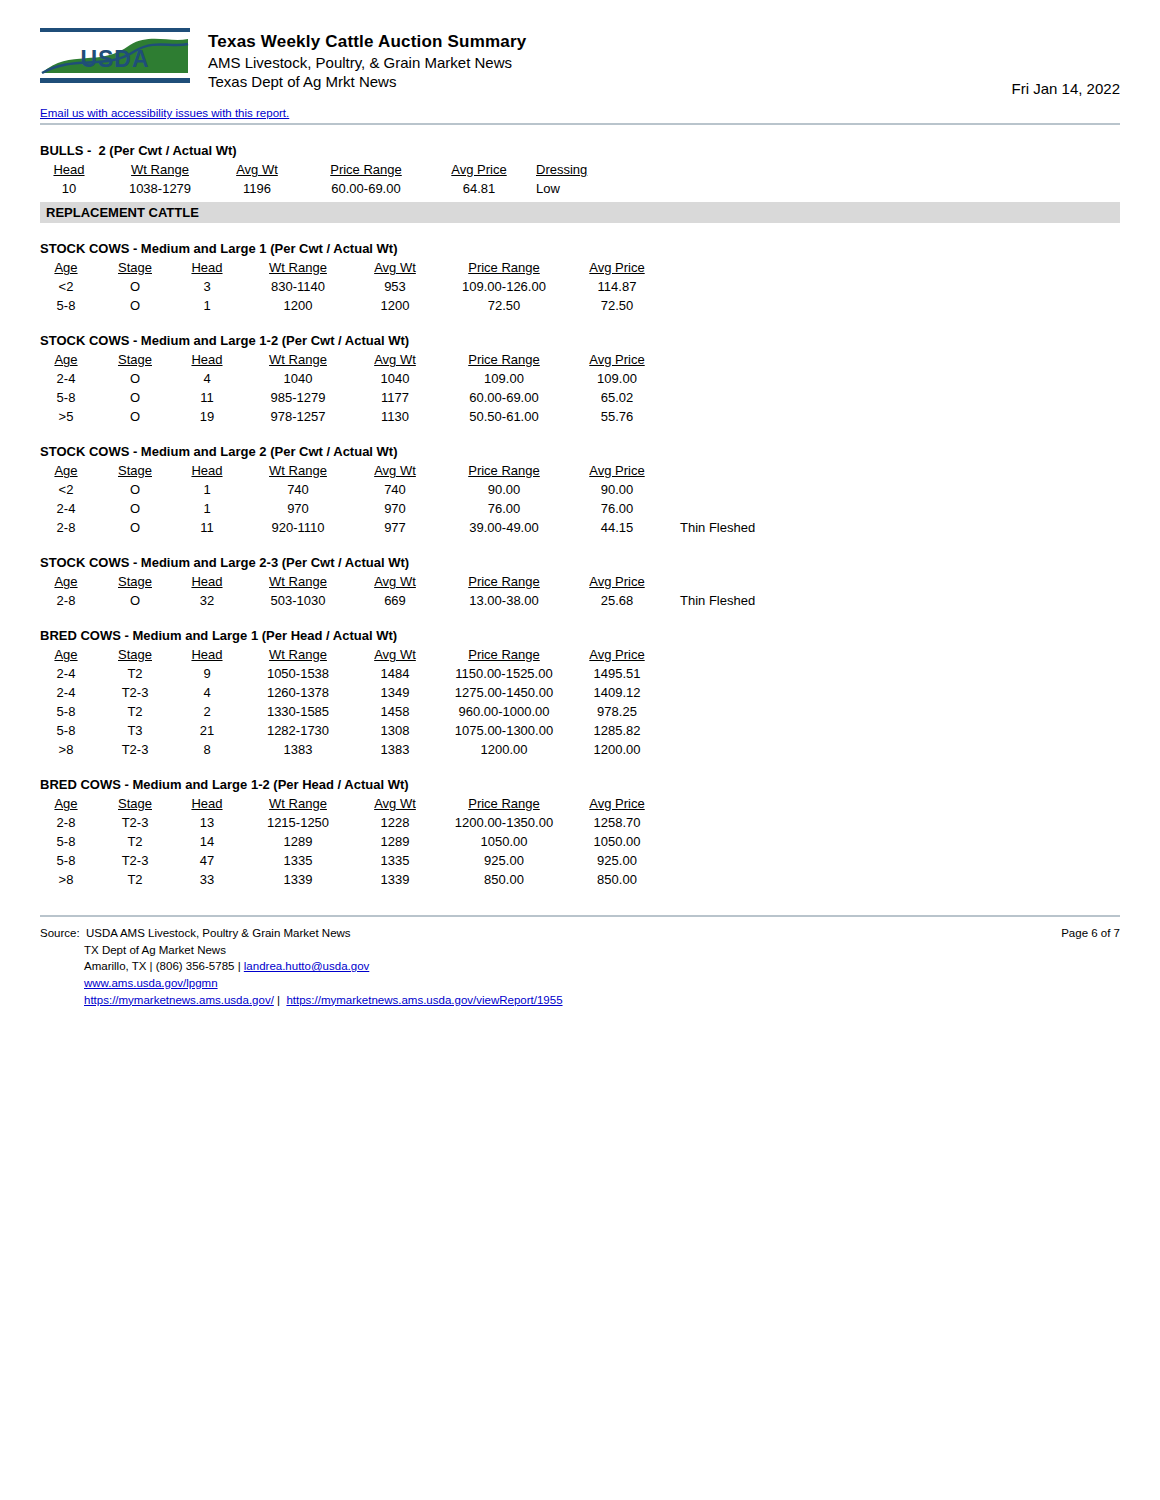USDA
Texas Weekly Cattle Auction Summary
AMS Livestock, Poultry, & Grain Market News
Texas Dept of Ag Mrkt News
Fri Jan 14, 2022
Email us with accessibility issues with this report.
BULLS - 2 (Per Cwt / Actual Wt)
| Head | Wt Range | Avg Wt | Price Range | Avg Price | Dressing |
| --- | --- | --- | --- | --- | --- |
| 10 | 1038-1279 | 1196 | 60.00-69.00 | 64.81 | Low |
REPLACEMENT CATTLE
STOCK COWS - Medium and Large 1 (Per Cwt / Actual Wt)
| Age | Stage | Head | Wt Range | Avg Wt | Price Range | Avg Price |
| --- | --- | --- | --- | --- | --- | --- |
| <2 | O | 3 | 830-1140 | 953 | 109.00-126.00 | 114.87 |
| 5-8 | O | 1 | 1200 | 1200 | 72.50 | 72.50 |
STOCK COWS - Medium and Large 1-2 (Per Cwt / Actual Wt)
| Age | Stage | Head | Wt Range | Avg Wt | Price Range | Avg Price |
| --- | --- | --- | --- | --- | --- | --- |
| 2-4 | O | 4 | 1040 | 1040 | 109.00 | 109.00 |
| 5-8 | O | 11 | 985-1279 | 1177 | 60.00-69.00 | 65.02 |
| >5 | O | 19 | 978-1257 | 1130 | 50.50-61.00 | 55.76 |
STOCK COWS - Medium and Large 2 (Per Cwt / Actual Wt)
| Age | Stage | Head | Wt Range | Avg Wt | Price Range | Avg Price | |
| --- | --- | --- | --- | --- | --- | --- | --- |
| <2 | O | 1 | 740 | 740 | 90.00 | 90.00 | |
| 2-4 | O | 1 | 970 | 970 | 76.00 | 76.00 | |
| 2-8 | O | 11 | 920-1110 | 977 | 39.00-49.00 | 44.15 | Thin Fleshed |
STOCK COWS - Medium and Large 2-3 (Per Cwt / Actual Wt)
| Age | Stage | Head | Wt Range | Avg Wt | Price Range | Avg Price | |
| --- | --- | --- | --- | --- | --- | --- | --- |
| 2-8 | O | 32 | 503-1030 | 669 | 13.00-38.00 | 25.68 | Thin Fleshed |
BRED COWS - Medium and Large 1 (Per Head / Actual Wt)
| Age | Stage | Head | Wt Range | Avg Wt | Price Range | Avg Price |
| --- | --- | --- | --- | --- | --- | --- |
| 2-4 | T2 | 9 | 1050-1538 | 1484 | 1150.00-1525.00 | 1495.51 |
| 2-4 | T2-3 | 4 | 1260-1378 | 1349 | 1275.00-1450.00 | 1409.12 |
| 5-8 | T2 | 2 | 1330-1585 | 1458 | 960.00-1000.00 | 978.25 |
| 5-8 | T3 | 21 | 1282-1730 | 1308 | 1075.00-1300.00 | 1285.82 |
| >8 | T2-3 | 8 | 1383 | 1383 | 1200.00 | 1200.00 |
BRED COWS - Medium and Large 1-2 (Per Head / Actual Wt)
| Age | Stage | Head | Wt Range | Avg Wt | Price Range | Avg Price |
| --- | --- | --- | --- | --- | --- | --- |
| 2-8 | T2-3 | 13 | 1215-1250 | 1228 | 1200.00-1350.00 | 1258.70 |
| 5-8 | T2 | 14 | 1289 | 1289 | 1050.00 | 1050.00 |
| 5-8 | T2-3 | 47 | 1335 | 1335 | 925.00 | 925.00 |
| >8 | T2 | 33 | 1339 | 1339 | 850.00 | 850.00 |
Source: USDA AMS Livestock, Poultry & Grain Market News
TX Dept of Ag Market News Amarillo, TX | (806) 356-5785 | landrea.hutto@usda.gov www.ams.usda.gov/lpgmn https://mymarketnews.ams.usda.gov/ | https://mymarketnews.ams.usda.gov/viewReport/1955
Page 6 of 7